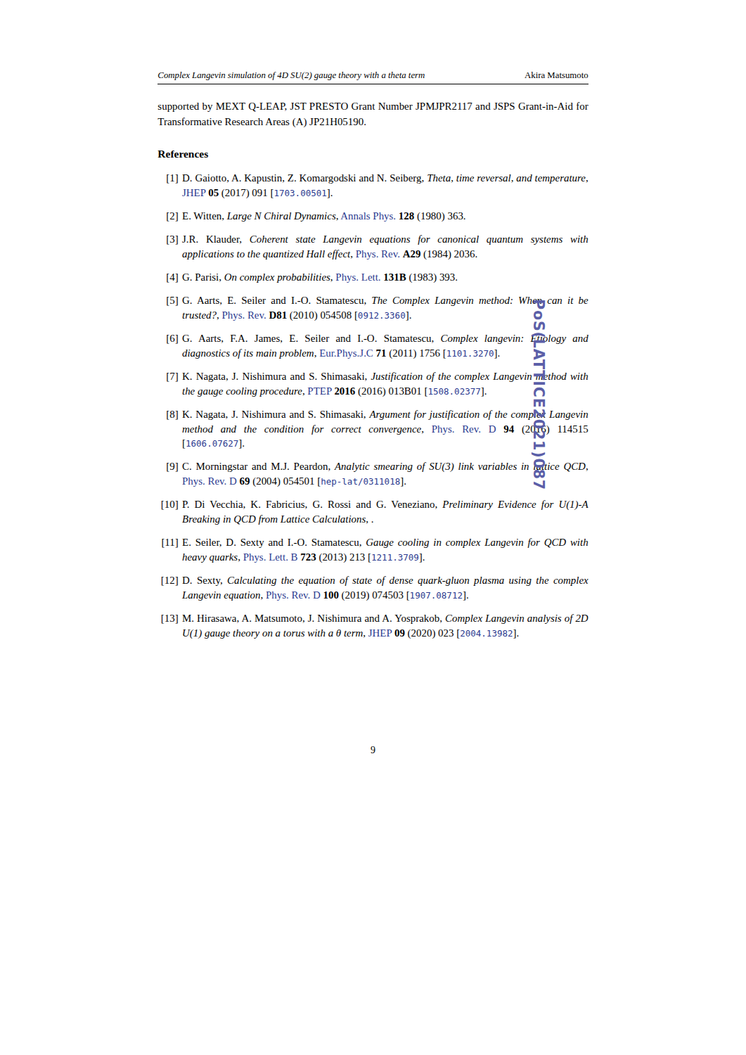Complex Langevin simulation of 4D SU(2) gauge theory with a theta term Akira Matsumoto
supported by MEXT Q-LEAP, JST PRESTO Grant Number JPMJPR2117 and JSPS Grant-in-Aid for Transformative Research Areas (A) JP21H05190.
References
[1] D. Gaiotto, A. Kapustin, Z. Komargodski and N. Seiberg, Theta, time reversal, and temperature, JHEP 05 (2017) 091 [1703.00501].
[2] E. Witten, Large N Chiral Dynamics, Annals Phys. 128 (1980) 363.
[3] J.R. Klauder, Coherent state Langevin equations for canonical quantum systems with applications to the quantized Hall effect, Phys. Rev. A29 (1984) 2036.
[4] G. Parisi, On complex probabilities, Phys. Lett. 131B (1983) 393.
[5] G. Aarts, E. Seiler and I.-O. Stamatescu, The Complex Langevin method: When can it be trusted?, Phys. Rev. D81 (2010) 054508 [0912.3360].
[6] G. Aarts, F.A. James, E. Seiler and I.-O. Stamatescu, Complex langevin: Etiology and diagnostics of its main problem, Eur.Phys.J.C 71 (2011) 1756 [1101.3270].
[7] K. Nagata, J. Nishimura and S. Shimasaki, Justification of the complex Langevin method with the gauge cooling procedure, PTEP 2016 (2016) 013B01 [1508.02377].
[8] K. Nagata, J. Nishimura and S. Shimasaki, Argument for justification of the complex Langevin method and the condition for correct convergence, Phys. Rev. D 94 (2016) 114515 [1606.07627].
[9] C. Morningstar and M.J. Peardon, Analytic smearing of SU(3) link variables in lattice QCD, Phys. Rev. D 69 (2004) 054501 [hep-lat/0311018].
[10] P. Di Vecchia, K. Fabricius, G. Rossi and G. Veneziano, Preliminary Evidence for U(1)-A Breaking in QCD from Lattice Calculations, .
[11] E. Seiler, D. Sexty and I.-O. Stamatescu, Gauge cooling in complex Langevin for QCD with heavy quarks, Phys. Lett. B 723 (2013) 213 [1211.3709].
[12] D. Sexty, Calculating the equation of state of dense quark-gluon plasma using the complex Langevin equation, Phys. Rev. D 100 (2019) 074503 [1907.08712].
[13] M. Hirasawa, A. Matsumoto, J. Nishimura and A. Yosprakob, Complex Langevin analysis of 2D U(1) gauge theory on a torus with a θ term, JHEP 09 (2020) 023 [2004.13982].
PoS(LATTICE2021)087
9